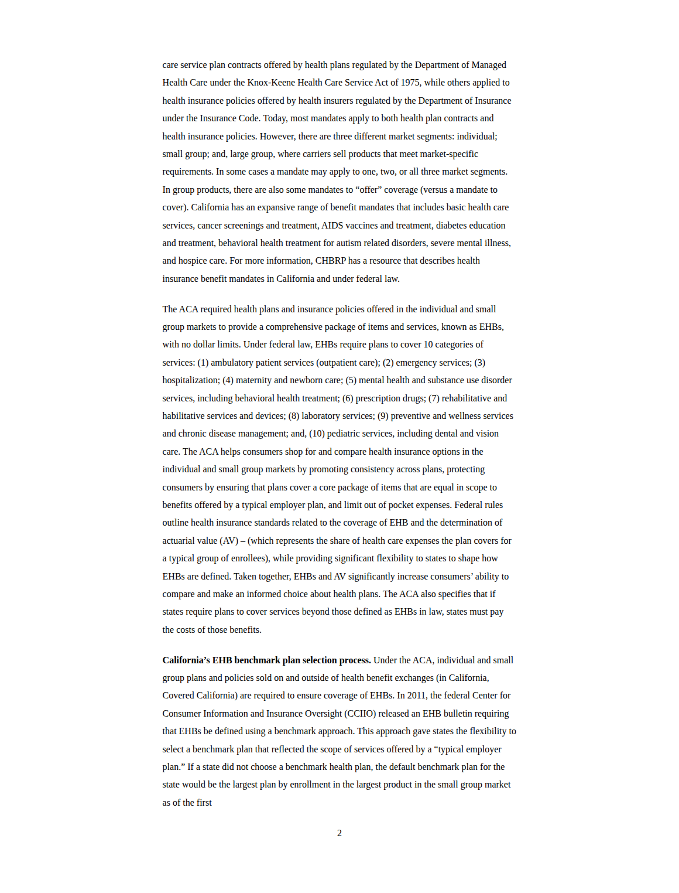care service plan contracts offered by health plans regulated by the Department of Managed Health Care under the Knox-Keene Health Care Service Act of 1975, while others applied to health insurance policies offered by health insurers regulated by the Department of Insurance under the Insurance Code. Today, most mandates apply to both health plan contracts and health insurance policies. However, there are three different market segments: individual; small group; and, large group, where carriers sell products that meet market-specific requirements. In some cases a mandate may apply to one, two, or all three market segments. In group products, there are also some mandates to “offer” coverage (versus a mandate to cover). California has an expansive range of benefit mandates that includes basic health care services, cancer screenings and treatment, AIDS vaccines and treatment, diabetes education and treatment, behavioral health treatment for autism related disorders, severe mental illness, and hospice care. For more information, CHBRP has a resource that describes health insurance benefit mandates in California and under federal law.
The ACA required health plans and insurance policies offered in the individual and small group markets to provide a comprehensive package of items and services, known as EHBs, with no dollar limits. Under federal law, EHBs require plans to cover 10 categories of services: (1) ambulatory patient services (outpatient care); (2) emergency services; (3) hospitalization; (4) maternity and newborn care; (5) mental health and substance use disorder services, including behavioral health treatment; (6) prescription drugs; (7) rehabilitative and habilitative services and devices; (8) laboratory services; (9) preventive and wellness services and chronic disease management; and, (10) pediatric services, including dental and vision care. The ACA helps consumers shop for and compare health insurance options in the individual and small group markets by promoting consistency across plans, protecting consumers by ensuring that plans cover a core package of items that are equal in scope to benefits offered by a typical employer plan, and limit out of pocket expenses. Federal rules outline health insurance standards related to the coverage of EHB and the determination of actuarial value (AV) – (which represents the share of health care expenses the plan covers for a typical group of enrollees), while providing significant flexibility to states to shape how EHBs are defined. Taken together, EHBs and AV significantly increase consumers’ ability to compare and make an informed choice about health plans. The ACA also specifies that if states require plans to cover services beyond those defined as EHBs in law, states must pay the costs of those benefits.
California’s EHB benchmark plan selection process. Under the ACA, individual and small group plans and policies sold on and outside of health benefit exchanges (in California, Covered California) are required to ensure coverage of EHBs. In 2011, the federal Center for Consumer Information and Insurance Oversight (CCIIO) released an EHB bulletin requiring that EHBs be defined using a benchmark approach. This approach gave states the flexibility to select a benchmark plan that reflected the scope of services offered by a “typical employer plan.” If a state did not choose a benchmark health plan, the default benchmark plan for the state would be the largest plan by enrollment in the largest product in the small group market as of the first
2